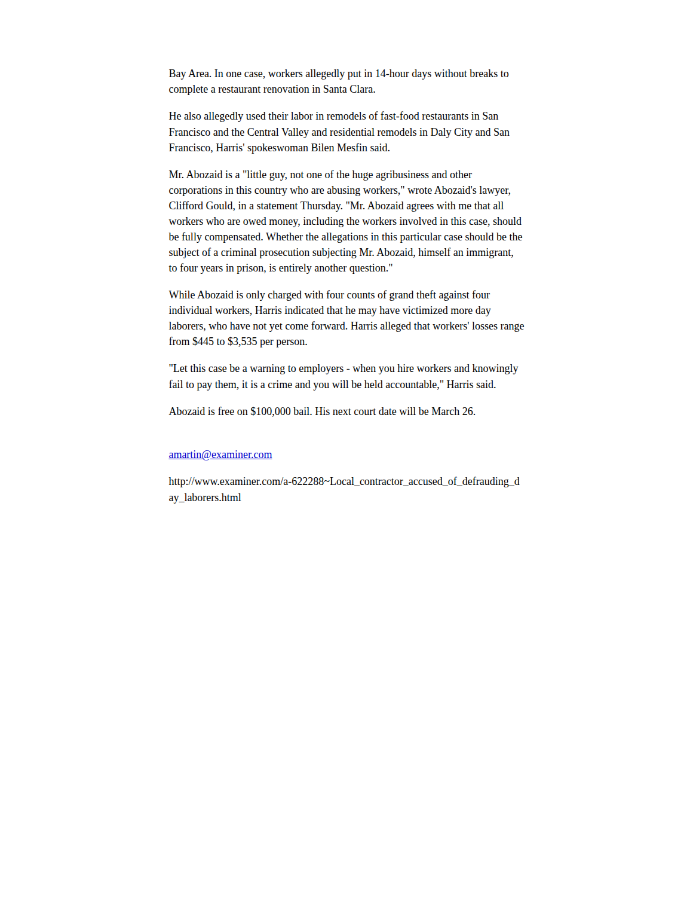Bay Area. In one case, workers allegedly put in 14-hour days without breaks to complete a restaurant renovation in Santa Clara.
He also allegedly used their labor in remodels of fast-food restaurants in San Francisco and the Central Valley and residential remodels in Daly City and San Francisco, Harris' spokeswoman Bilen Mesfin said.
Mr. Abozaid is a "little guy, not one of the huge agribusiness and other corporations in this country who are abusing workers," wrote Abozaid's lawyer, Clifford Gould, in a statement Thursday. "Mr. Abozaid agrees with me that all workers who are owed money, including the workers involved in this case, should be fully compensated. Whether the allegations in this particular case should be the subject of a criminal prosecution subjecting Mr. Abozaid, himself an immigrant, to four years in prison, is entirely another question."
While Abozaid is only charged with four counts of grand theft against four individual workers, Harris indicated that he may have victimized more day laborers, who have not yet come forward. Harris alleged that workers' losses range from $445 to $3,535 per person.
"Let this case be a warning to employers - when you hire workers and knowingly fail to pay them, it is a crime and you will be held accountable," Harris said.
Abozaid is free on $100,000 bail. His next court date will be March 26.
amartin@examiner.com
http://www.examiner.com/a-622288~Local_contractor_accused_of_defrauding_day_laborers.html